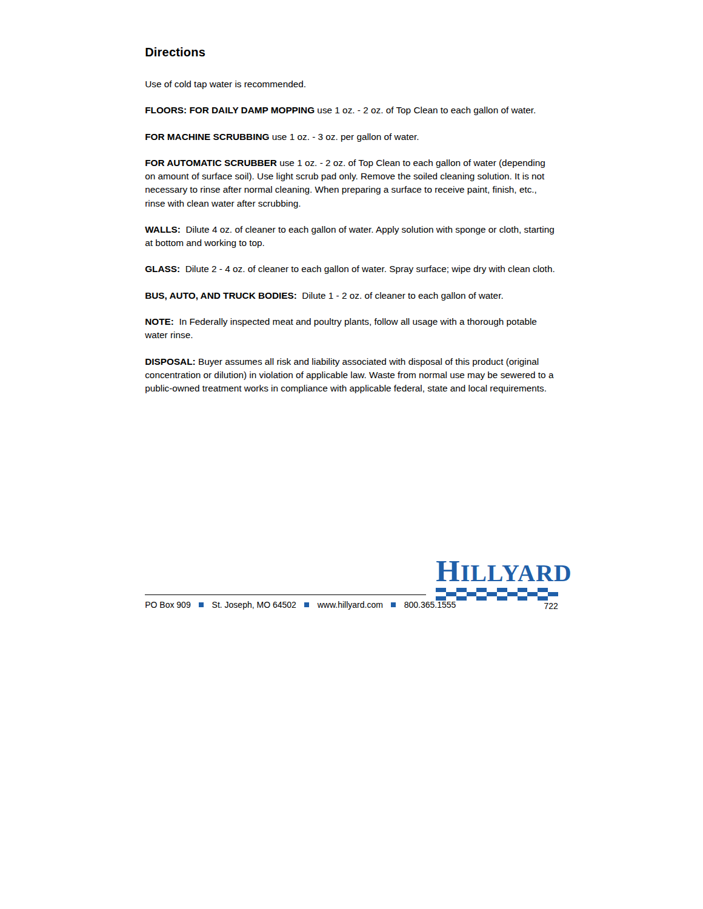Directions
Use of cold tap water is recommended.
FLOORS: FOR DAILY DAMP MOPPING use 1 oz. - 2 oz. of Top Clean to each gallon of water.
FOR MACHINE SCRUBBING use 1 oz. - 3 oz. per gallon of water.
FOR AUTOMATIC SCRUBBER use 1 oz. - 2 oz. of Top Clean to each gallon of water (depending on amount of surface soil). Use light scrub pad only. Remove the soiled cleaning solution. It is not necessary to rinse after normal cleaning. When preparing a surface to receive paint, finish, etc., rinse with clean water after scrubbing.
WALLS: Dilute 4 oz. of cleaner to each gallon of water. Apply solution with sponge or cloth, starting at bottom and working to top.
GLASS: Dilute 2 - 4 oz. of cleaner to each gallon of water. Spray surface; wipe dry with clean cloth.
BUS, AUTO, AND TRUCK BODIES: Dilute 1 - 2 oz. of cleaner to each gallon of water.
NOTE: In Federally inspected meat and poultry plants, follow all usage with a thorough potable water rinse.
DISPOSAL: Buyer assumes all risk and liability associated with disposal of this product (original concentration or dilution) in violation of applicable law. Waste from normal use may be sewered to a public-owned treatment works in compliance with applicable federal, state and local requirements.
HILLYARD
PO Box 909 St. Joseph, MO 64502 www.hillyard.com 800.365.1555
722